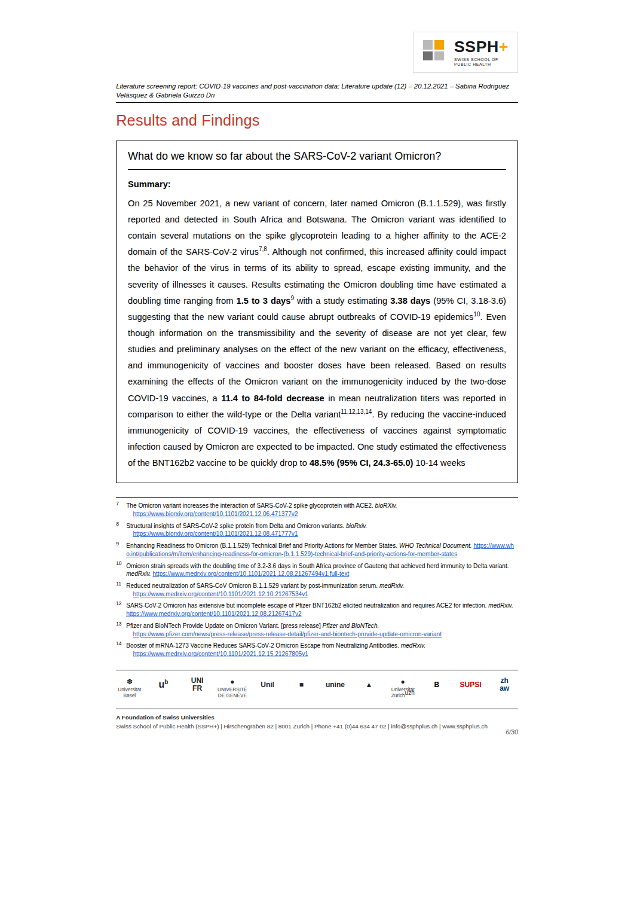SSPH+
Swiss School of
Public Health
Literature screening report: COVID-19 vaccines and post-vaccination data: Literature update (12) – 20.12.2021 – Sabina Rodriguez Velásquez & Gabriela Guizzo Dri
Results and Findings
What do we know so far about the SARS-CoV-2 variant Omicron?
Summary:
On 25 November 2021, a new variant of concern, later named Omicron (B.1.1.529), was firstly reported and detected in South Africa and Botswana. The Omicron variant was identified to contain several mutations on the spike glycoprotein leading to a higher affinity to the ACE-2 domain of the SARS-CoV-2 virus7,8. Although not confirmed, this increased affinity could impact the behavior of the virus in terms of its ability to spread, escape existing immunity, and the severity of illnesses it causes. Results estimating the Omicron doubling time have estimated a doubling time ranging from 1.5 to 3 days9 with a study estimating 3.38 days (95% CI, 3.18-3.6) suggesting that the new variant could cause abrupt outbreaks of COVID-19 epidemics10. Even though information on the transmissibility and the severity of disease are not yet clear, few studies and preliminary analyses on the effect of the new variant on the efficacy, effectiveness, and immunogenicity of vaccines and booster doses have been released. Based on results examining the effects of the Omicron variant on the immunogenicity induced by the two-dose COVID-19 vaccines, a 11.4 to 84-fold decrease in mean neutralization titers was reported in comparison to either the wild-type or the Delta variant11,12,13,14. By reducing the vaccine-induced immunogenicity of COVID-19 vaccines, the effectiveness of vaccines against symptomatic infection caused by Omicron are expected to be impacted. One study estimated the effectiveness of the BNT162b2 vaccine to be quickly drop to 48.5% (95% CI, 24.3-65.0) 10-14 weeks
The Omicron variant increases the interaction of SARS-CoV-2 spike glycoprotein with ACE2. bioRXiv. https://www.biorxiv.org/content/10.1101/2021.12.06.471377v2
Structural insights of SARS-CoV-2 spike protein from Delta and Omicron variants. bioRxiv. https://www.biorxiv.org/content/10.1101/2021.12.08.471777v1
Enhancing Readiness fro Omicron (B.1.1.529) Technical Brief and Priority Actions for Member States. WHO Technical Document. https://www.who.int/publications/m/item/enhancing-readiness-for-omicron-(b.1.1.529)-technical-brief-and-priority-actions-for-member-states
Omicron strain spreads with the doubling time of 3.2-3.6 days in South Africa province of Gauteng that achieved herd immunity to Delta variant. medRxiv. https://www.medrxiv.org/content/10.1101/2021.12.08.21267494v1.full-text
Reduced neutralization of SARS-CoV Omicron B.1.1.529 variant by post-immunization serum. medRxiv. https://www.medrxiv.org/content/10.1101/2021.12.10.21267534v1
SARS-CoV-2 Omicron has extensive but incomplete escape of Pfizer BNT162b2 elicited neutralization and requires ACE2 for infection. medRxiv. https://www.medrxiv.org/content/10.1101/2021.12.08.21267417v2
Pfizer and BioNTech Provide Update on Omicron Variant. [press release] Pfizer and BioNTech. https://www.pfizer.com/news/press-release/press-release-detail/pfizer-and-biontech-provide-update-omicron-variant
Booster of mRNA-1273 Vaccine Reduces SARS-CoV-2 Omicron Escape from Neutralizing Antibodies. medRxiv. https://www.medrxiv.org/content/10.1101/2021.12.15.21267805v1
❄Universität
Basel
ub
UNI
FR
●UNIVERSITÉ
DE GENÈVE
Unil
■
unine
▲
●Universität
Zürichuzh
B
SUPSI
zh
aw
A Foundation of Swiss Universities
Swiss School of Public Health (SSPH+) | Hirschengraben 82 | 8001 Zurich | Phone +41 (0)44 634 47 02 | info@ssphplus.ch | www.ssphplus.ch
6/30